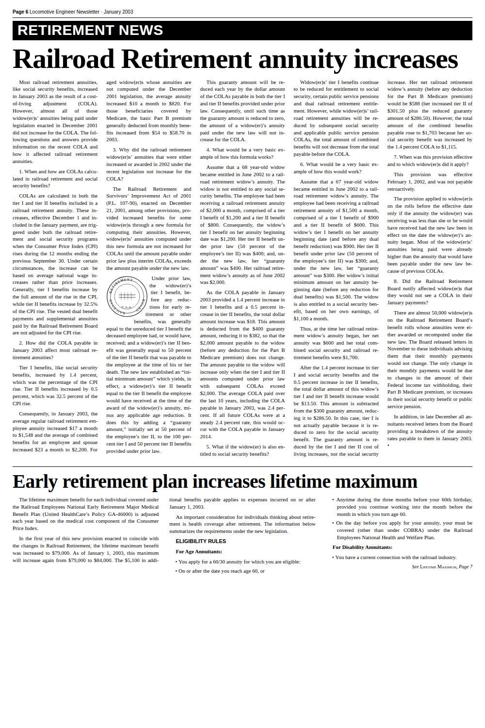Page 6 Locomotive Engineer Newsletter · January 2003
RETIREMENT NEWS
Railroad Retirement annuity increases
Most railroad retirement annuities, like social security benefits, increased in January 2003 as the result of a cost-of-living adjustment (COLA). However, almost all of those widow(er)s’ annuities being paid under legislation enacted in December 2001 did not increase for the COLA. The following questions and answers provide information on the recent COLA and how it affected railroad retirement annuities.
1. When and how are COLAs calculated in railroad retirement and social security benefits?
COLAs are calculated in both the tier I and tier II benefits included in a railroad retirement annuity. These increases, effective December 1 and included in the January payment, are triggered under both the railroad retirement and social security programs when the Consumer Price Index (CPI) rises during the 12 months ending the previous September 30. Under certain circumstances, the increase can be based on average national wage increases rather than price increases. Generally, tier I benefits increase by the full amount of the rise in the CPI, while tier II benefits increase by 32.5% of the CPI rise. The vested dual benefit payments and supplemental annuities paid by the Railroad Retirement Board are not adjusted for the CPI rise.
2. How did the COLA payable in January 2003 affect most railroad retirement annuities?
Tier I benefits, like social security benefits, increased by 1.4 percent, which was the percentage of the CPI rise. Tier II benefits increased by 0.5 percent, which was 32.5 percent of the CPI rise.
Consequently, in January 2003, the average regular railroad retirement employee annuity increased $17 a month to $1,548 and the average of combined benefits for an employee and spouse increased $23 a month to $2,200. For aged widow(er)s whose annuities are not computed under the December 2001 legislation, the average annuity increased $10 a month to $820. For those beneficiaries covered by Medicare, the basic Part B premium generally deducted from monthly benefits increased from $54 to $58.70 in 2003.
3. Why did the railroad retirement widow(er)s’ annuities that were either increased or awarded in 2002 under the recent legislation not increase for the COLA?
The Railroad Retirement and Survivors’ Improvement Act of 2001 (P.L. 107-90), enacted on December 21, 2001, among other provisions, provided increased benefits for some widow(er)s through a new formula for computing their annuities. However, widow(er)s’ annuities computed under this new formula are not increased for COLAs until the amount payable under prior law plus interim COLAs, exceeds the amount payable under the new law.
RETIREMENT RAILROAD BOARD U.S.A.
Under prior law, the widow(er)’s tier I benefit, before any reductions for early retirement or other benefits, was generally equal to the unreduced tier I benefit the deceased employee had, or would have, received; and a widow(er)’s tier II benefit was generally equal to 50 percent of the tier II benefit that was payable to the employee at the time of his or her death. The new law established an “initial minimum amount” which yields, in effect, a widow(er)’s tier II benefit equal to the tier II benefit the employee would have received at the time of the award of the widow(er)’s annuity, minus any applicable age reduction. It does this by adding a “guaranty amount,” initially set at 50 percent of the employee’s tier II, to the 100 percent tier I and 50 percent tier II benefits provided under prior law.
This guaranty amount will be reduced each year by the dollar amount of the COLAs payable in both the tier I and tier II benefits provided under prior law. Consequently, until such time as the guaranty amount is reduced to zero, the amount of a widow(er)’s annuity paid under the new law will not increase for the COLA.
4. What would be a very basic example of how this formula works?
Assume that a 68 year-old widow became entitled in June 2002 to a railroad retirement widow’s annuity. The widow is not entitled to any social security benefits. The employee had been receiving a railroad retirement annuity of $2,000 a month, comprised of a tier I benefit of $1,200 and a tier II benefit of $800. Consequently, the widow’s tier I benefit on her annuity beginning date was $1,200. Her tier II benefit under prior law (50 percent of the employee’s tier II) was $400; and, under the new law, her “guaranty amount” was $400. Her railroad retirement widow’s annuity as of June 2002 was $2,000.
As the COLA payable in January 2003 provided a 1.4 percent increase in tier I benefits and a 0.5 percent increase in tier II benefits, the total dollar amount increase was $18. This amount is deducted from the $400 guaranty amount, reducing it to $382, so that the $2,000 amount payable to the widow (before any deduction for the Part B Medicare premium) does not change. The amount payable to the widow will increase only when the tier I and tier II amounts computed under prior law with subsequent COLAs exceed $2,000. The average COLA paid over the last 10 years, including the COLA payable in January 2003, was 2.4 percent. If all future COLAs were at a steady 2.4 percent rate, this would occur with the COLA payable in January 2014.
5. What if the widow(er) is also entitled to social security benefits?
Widow(er)s’ tier I benefits continue to be reduced for entitlement to social security, certain public service pensions and dual railroad retirement entitlement. However, while widow(er)s’ railroad retirement annuities will be reduced by subsequent social security and applicable public service pension COLAs, the total amount of combined benefits will not decrease from the total payable before the COLA.
6. What would be a very basic example of how this would work?
Assume that a 67 year-old widow became entitled in June 2002 to a railroad retirement widow’s annuity. The employee had been receiving a railroad retirement annuity of $1,500 a month, comprised of a tier I benefit of $900 and a tier II benefit of $600. This widow’s tier I benefit on her annuity beginning date (and before any dual benefit reduction) was $900. Her tier II benefit under prior law (50 percent of the employee’s tier II) was $300; and, under the new law, her “guaranty amount” was $300. Her widow’s initial minimum amount on her annuity beginning date (before any reduction for dual benefits) was $1,500. The widow is also entitled to a social security benefit, based on her own earnings, of $1,100 a month.
Thus, at the time her railroad retirement widow’s annuity began, her net annuity was $600 and her total combined social security and railroad retirement benefits were $1,700.
After the 1.4 percent increase in tier I and social security benefits and the 0.5 percent increase in tier II benefits, the total dollar amount of this widow’s tier I and tier II benefit increase would be $13.50. This amount is subtracted from the $300 guaranty amount, reducing it to $286.50. In this case, tier I is not actually payable because it is reduced to zero for the social security benefit. The guaranty amount is reduced by the tier I and tier II cost of living increases, not the social security increase. Her net railroad retirement widow’s annuity (before any deduction for the Part B Medicare premium) would be $588 (her increased tier II of $301.50 plus the reduced guaranty amount of $286.50). However, the total amount of the combined benefits payable rose to $1,703 because her social security benefit was increased by the 1.4 percent COLA to $1,115.
7. When was this provision effective and to which widow(er)s did it apply?
This provision was effective February 1, 2002, and was not payable retroactively.
The provision applied to widow(er)s on the rolls before the effective date only if the annuity the widow(er) was receiving was less than she or he would have received had the new law been in effect on the date the widow(er)’s annuity began. Most of the widow(er)s’ annuities being paid were already higher than the annuity that would have been payable under the new law because of previous COLAs.
8. Did the Railroad Retirement Board notify affected widow(er)s that they would not see a COLA in their January payments?
There are almost 50,000 widow(er)s on the Railroad Retirement Board’s benefit rolls whose annuities were either awarded or recomputed under the new law. The Board released letters in November to these individuals advising them that their monthly payments would not change. The only change in their monthly payments would be due to changes in the amount of their Federal income tax withholding, their Part B Medicare premium, or increases in their social security benefit or public service pension.
In addition, in late December all annuitants received letters from the Board providing a breakdown of the annuity rates payable to them in January 2003. •
Early retirement plan increases lifetime maximum
The lifetime maximum benefit for each individual covered under the Railroad Employees National Early Retirement Major Medical Benefit Plan (United HealthCare’s Policy GA-46000) is adjusted each year based on the medical cost component of the Consumer Price Index.
In the first year of this new provision enacted to coincide with the changes in Railroad Retirement, the lifetime maximum benefit was increased to $79,000. As of January 1, 2003, this maximum will increase again from $79,000 to $84,000. The $5,100 in additional benefits payable applies to expenses incurred on or after January 1, 2003.
An important consideration for individuals thinking about retirement is health coverage after retirement. The information below summarizes the requirements under the new legislation.
ELIGIBILITY RULES
For Age Annuitants:
You apply for a 60/30 annuity for which you are eligible:
On or after the date you reach age 60, or
Anytime during the three months before your 60th birthday, provided you continue working into the month before the month in which you turn age 60.
On the day before you apply for your annuity, your must be covered (other than under COBRA) under the Railroad Employees National Health and Welfare Plan.
For Disability Annuitants:
You have a current connection with the railroad industry.
See Lifetime Maximum, Page 7